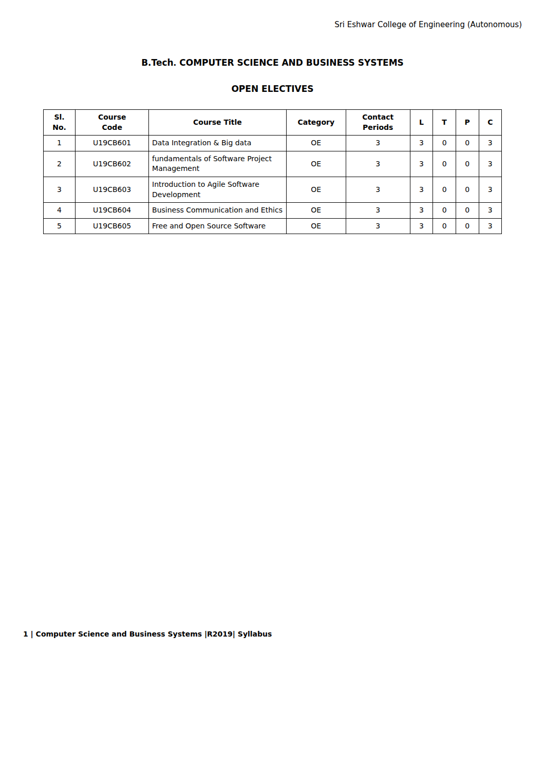Sri Eshwar College of Engineering (Autonomous)
B.Tech. COMPUTER SCIENCE AND BUSINESS SYSTEMS
OPEN ELECTIVES
| Sl. No. | Course Code | Course Title | Category | Contact Periods | L | T | P | C |
| --- | --- | --- | --- | --- | --- | --- | --- | --- |
| 1 | U19CB601 | Data Integration & Big data | OE | 3 | 3 | 0 | 0 | 3 |
| 2 | U19CB602 | fundamentals of Software Project Management | OE | 3 | 3 | 0 | 0 | 3 |
| 3 | U19CB603 | Introduction to Agile Software Development | OE | 3 | 3 | 0 | 0 | 3 |
| 4 | U19CB604 | Business Communication and Ethics | OE | 3 | 3 | 0 | 0 | 3 |
| 5 | U19CB605 | Free and Open Source Software | OE | 3 | 3 | 0 | 0 | 3 |
1 | Computer Science and Business Systems |R2019| Syllabus